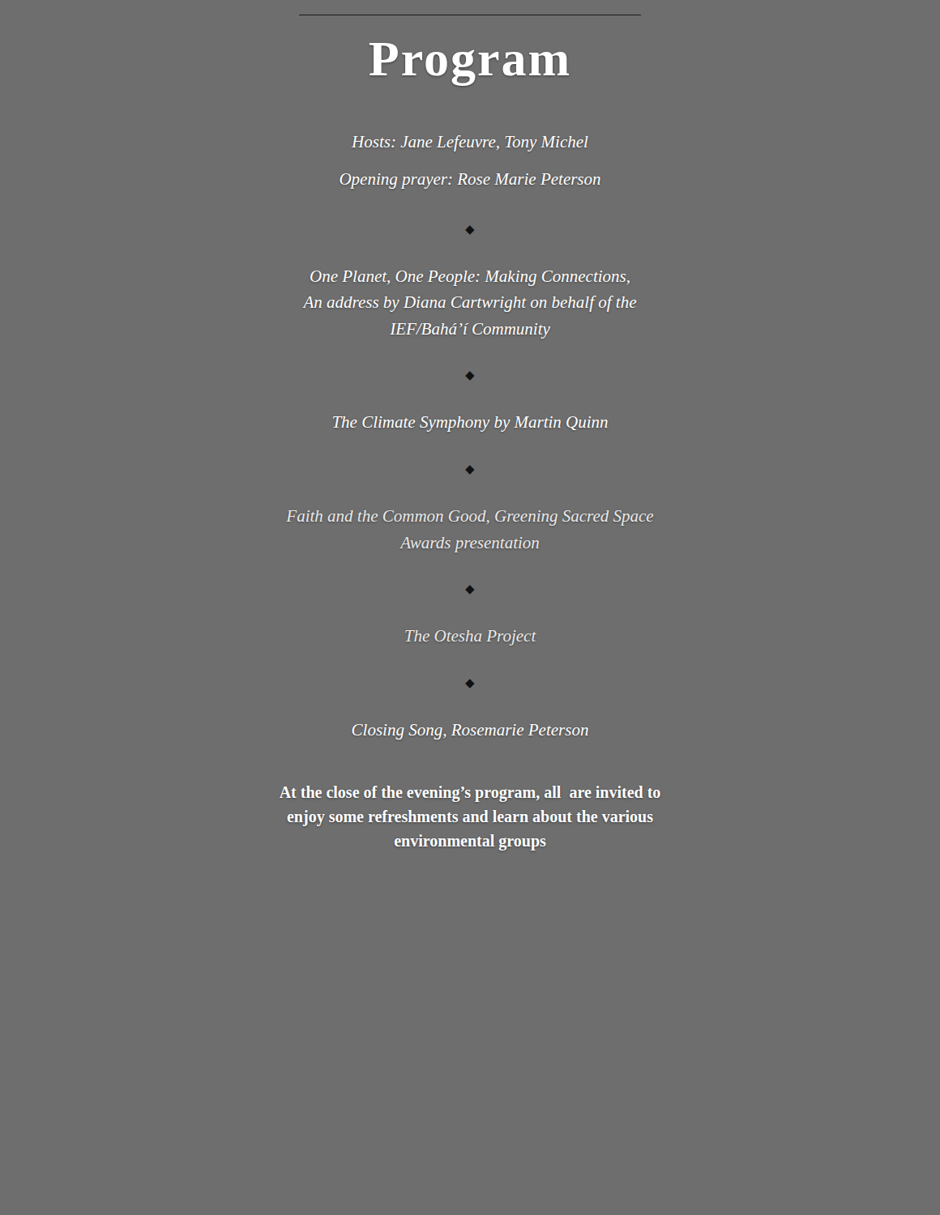Program
Hosts: Jane Lefeuvre, Tony Michel
Opening prayer: Rose Marie Peterson
◆
One Planet, One People: Making Connections,
An address by Diana Cartwright on behalf of the
IEF/Bahá’í Community
◆
The Climate Symphony by Martin Quinn
◆
Faith and the Common Good, Greening Sacred Space
Awards presentation
◆
The Otesha Project
◆
Closing Song, Rosemarie Peterson
At the close of the evening’s program, all are invited to
enjoy some refreshments and learn about the various
environmental groups